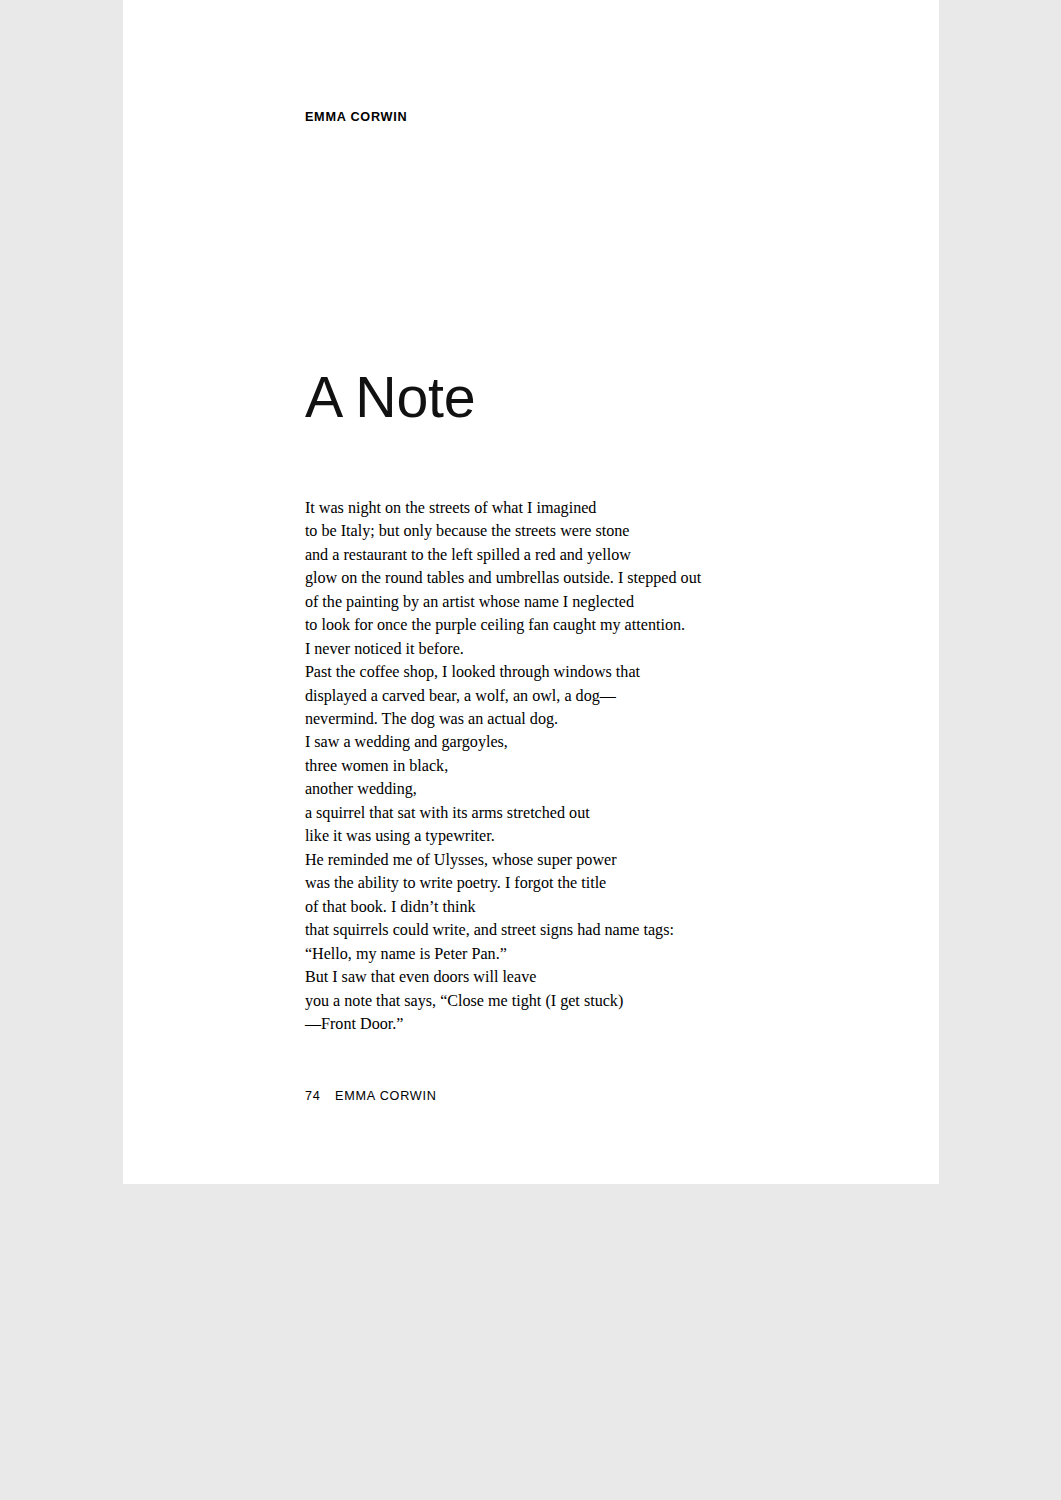EMMA CORWIN
A Note
It was night on the streets of what I imagined to be Italy; but only because the streets were stone and a restaurant to the left spilled a red and yellow glow on the round tables and umbrellas outside. I stepped out of the painting by an artist whose name I neglected to look for once the purple ceiling fan caught my attention. I never noticed it before. Past the coffee shop, I looked through windows that displayed a carved bear, a wolf, an owl, a dog— nevermind. The dog was an actual dog. I saw a wedding and gargoyles, three women in black, another wedding, a squirrel that sat with its arms stretched out like it was using a typewriter. He reminded me of Ulysses, whose super power was the ability to write poetry. I forgot the title of that book. I didn’t think that squirrels could write, and street signs had name tags: “Hello, my name is Peter Pan.” But I saw that even doors will leave you a note that says, “Close me tight (I get stuck) —Front Door.”
74 EMMA CORWIN